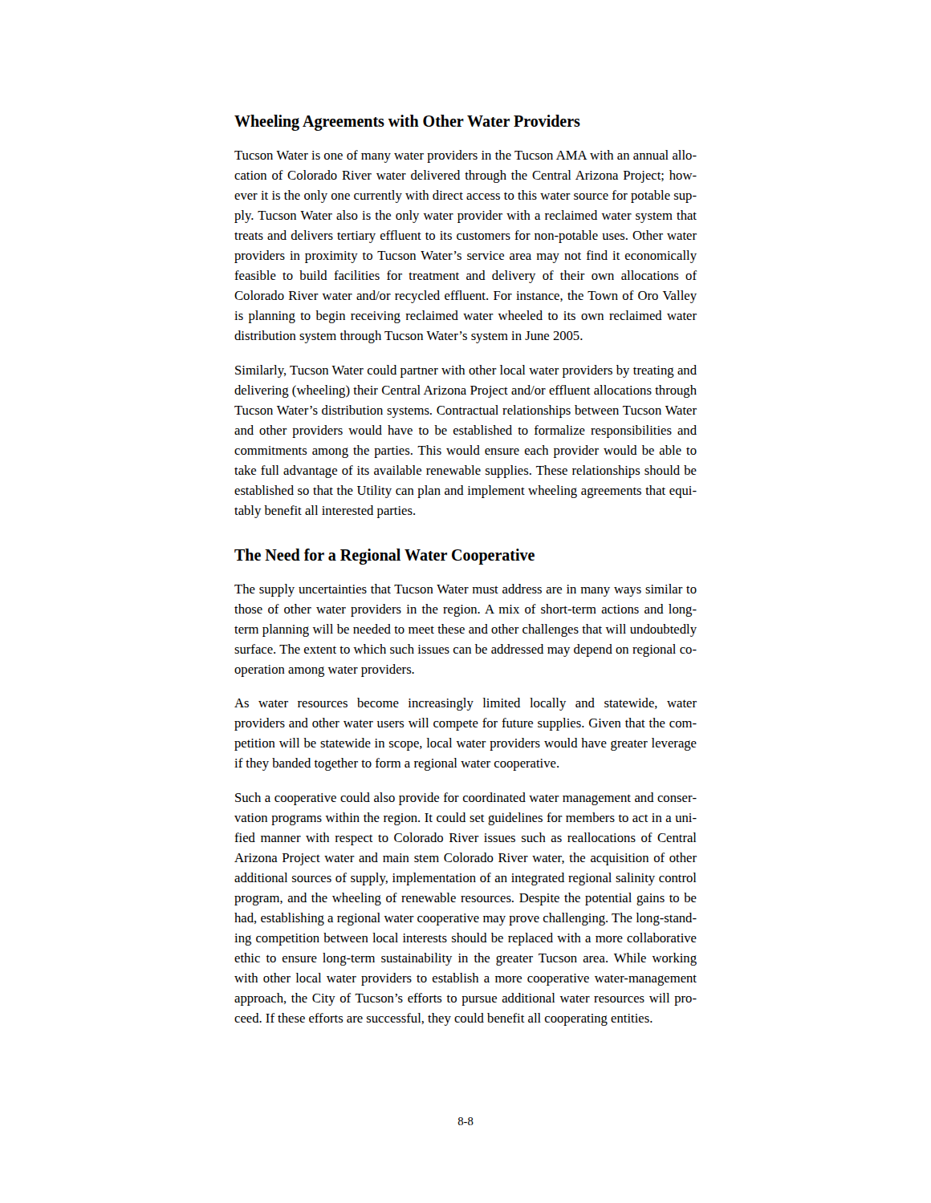Wheeling Agreements with Other Water Providers
Tucson Water is one of many water providers in the Tucson AMA with an annual allocation of Colorado River water delivered through the Central Arizona Project; however it is the only one currently with direct access to this water source for potable supply. Tucson Water also is the only water provider with a reclaimed water system that treats and delivers tertiary effluent to its customers for non-potable uses. Other water providers in proximity to Tucson Water’s service area may not find it economically feasible to build facilities for treatment and delivery of their own allocations of Colorado River water and/or recycled effluent. For instance, the Town of Oro Valley is planning to begin receiving reclaimed water wheeled to its own reclaimed water distribution system through Tucson Water’s system in June 2005.
Similarly, Tucson Water could partner with other local water providers by treating and delivering (wheeling) their Central Arizona Project and/or effluent allocations through Tucson Water’s distribution systems. Contractual relationships between Tucson Water and other providers would have to be established to formalize responsibilities and commitments among the parties. This would ensure each provider would be able to take full advantage of its available renewable supplies. These relationships should be established so that the Utility can plan and implement wheeling agreements that equitably benefit all interested parties.
The Need for a Regional Water Cooperative
The supply uncertainties that Tucson Water must address are in many ways similar to those of other water providers in the region. A mix of short-term actions and long-term planning will be needed to meet these and other challenges that will undoubtedly surface. The extent to which such issues can be addressed may depend on regional cooperation among water providers.
As water resources become increasingly limited locally and statewide, water providers and other water users will compete for future supplies. Given that the competition will be statewide in scope, local water providers would have greater leverage if they banded together to form a regional water cooperative.
Such a cooperative could also provide for coordinated water management and conservation programs within the region. It could set guidelines for members to act in a unified manner with respect to Colorado River issues such as reallocations of Central Arizona Project water and main stem Colorado River water, the acquisition of other additional sources of supply, implementation of an integrated regional salinity control program, and the wheeling of renewable resources. Despite the potential gains to be had, establishing a regional water cooperative may prove challenging. The long-standing competition between local interests should be replaced with a more collaborative ethic to ensure long-term sustainability in the greater Tucson area. While working with other local water providers to establish a more cooperative water-management approach, the City of Tucson’s efforts to pursue additional water resources will proceed. If these efforts are successful, they could benefit all cooperating entities.
8-8